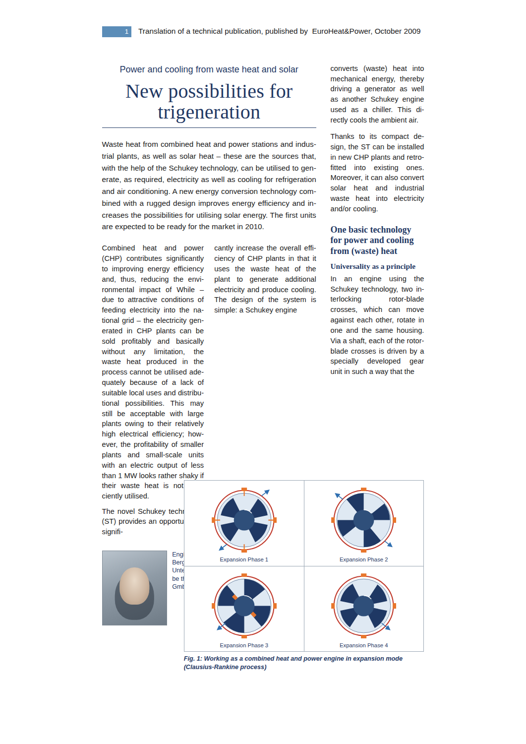1
Translation of a technical publication, published by EuroHeat&Power, October 2009
Power and cooling from waste heat and solar
New possibilities for
trigeneration
Waste heat from combined heat and power stations and industrial plants, as well as solar heat – these are the sources that, with the help of the Schukey technology, can be utilised to generate, as required, electricity as well as cooling for refrigeration and air conditioning. A new energy conversion technology combined with a rugged design improves energy efficiency and increases the possibilities for utilising solar energy. The first units are expected to be ready for the market in 2010.
Combined heat and power (CHP) contributes significantly to improving energy efficiency and, thus, reducing the environmental impact of While – due to attractive conditions of feeding electricity into the national grid – the electricity generated in CHP plants can be sold profitably and basically without any limitation, the waste heat produced in the process cannot be utilised adequately because of a lack of suitable local uses and distributional possibilities. This may still be acceptable with large plants owing to their relatively high electrical efficiency; however, the profitability of smaller plants and small-scale units with an electric output of less than 1 MW looks rather shaky if their waste heat is not sufficiently utilised.
The novel Schukey technology (ST) provides an opportunity to signifi-
cantly increase the overall efficiency of CHP plants in that it uses the waste heat of the plant to generate additional electricity and produce cooling. The design of the system is simple: a Schukey engine
Engineering manager (Dipl.-Ing. oec.) Volker Bergholter is the managing partner of ConsuLogicA Unternehmensberatung GmbH, Bremen, and will be the general manager of Schukey Technology GmbH, Hamburg – a company still to be founded
converts (waste) heat into mechanical energy, thereby driving a generator as well as another Schukey engine used as a chiller. This directly cools the ambient air.
Thanks to its compact design, the ST can be installed in new CHP plants and retrofitted into existing ones. Moreover, it can also convert solar heat and industrial waste heat into electricity and/or cooling.
One basic technology for power and cooling from (waste) heat
Universality as a principle
In an engine using the Schukey technology, two interlocking rotor-blade crosses, which can move against each other, rotate in one and the same housing. Via a shaft, each of the rotor-blade crosses is driven by a specially developed gear unit in such a way that the
Expansion Phase 1
Expansion Phase 2
Expansion Phase 3
Expansion Phase 4
Fig. 1: Working as a combined heat and power engine in expansion mode (Clausius-Rankine process)